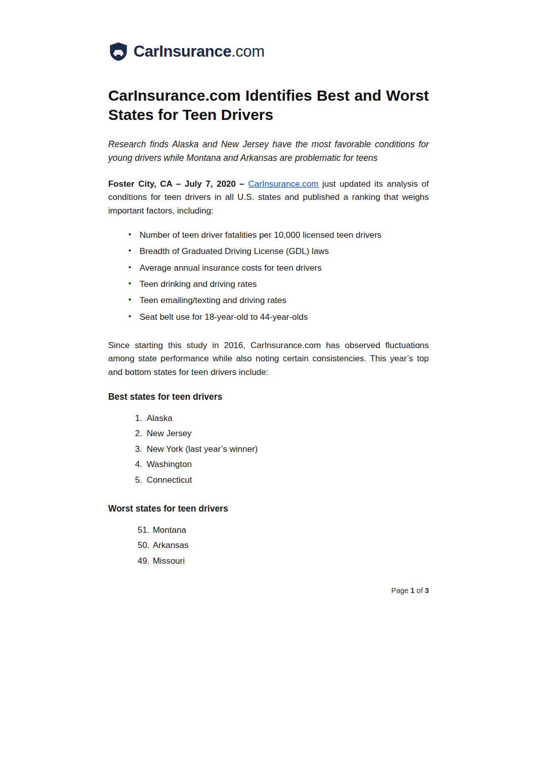CarInsurance.com
CarInsurance.com Identifies Best and Worst States for Teen Drivers
Research finds Alaska and New Jersey have the most favorable conditions for young drivers while Montana and Arkansas are problematic for teens
Foster City, CA – July 7, 2020 – CarInsurance.com just updated its analysis of conditions for teen drivers in all U.S. states and published a ranking that weighs important factors, including:
Number of teen driver fatalities per 10,000 licensed teen drivers
Breadth of Graduated Driving License (GDL) laws
Average annual insurance costs for teen drivers
Teen drinking and driving rates
Teen emailing/texting and driving rates
Seat belt use for 18-year-old to 44-year-olds
Since starting this study in 2016, CarInsurance.com has observed fluctuations among state performance while also noting certain consistencies. This year’s top and bottom states for teen drivers include:
Best states for teen drivers
Alaska
New Jersey
New York (last year’s winner)
Washington
Connecticut
Worst states for teen drivers
51. Montana
50. Arkansas
49. Missouri
Page 1 of 3